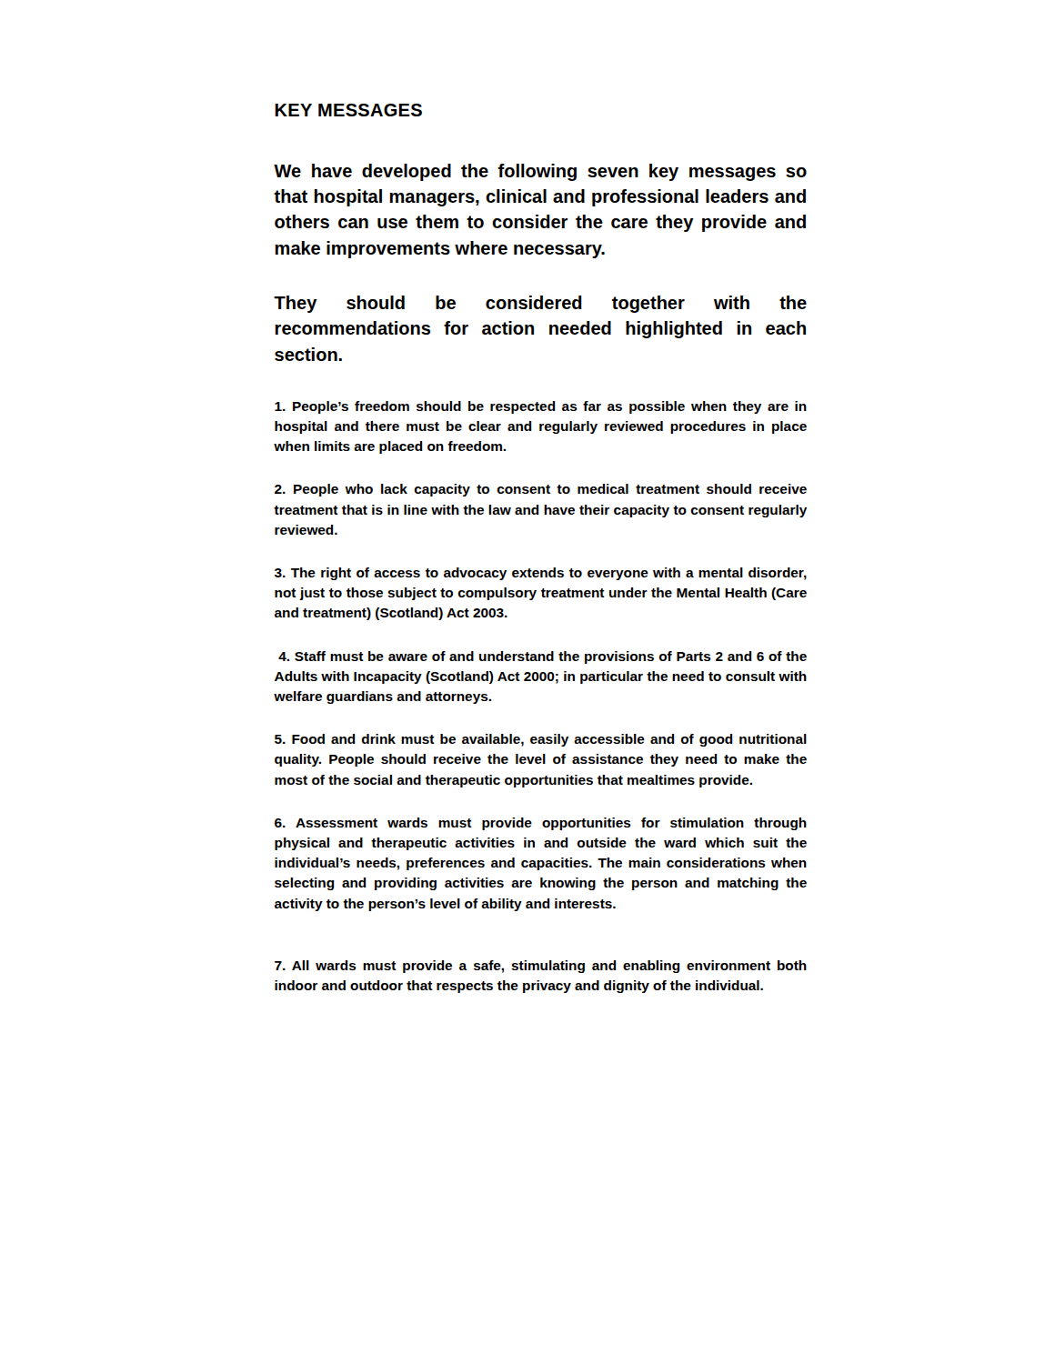KEY MESSAGES
We have developed the following seven key messages so that hospital managers, clinical and professional leaders and others can use them to consider the care they provide and make improvements where necessary.
They should be considered together with the recommendations for action needed highlighted in each section.
1. People’s freedom should be respected as far as possible when they are in hospital and there must be clear and regularly reviewed procedures in place when limits are placed on freedom.
2. People who lack capacity to consent to medical treatment should receive treatment that is in line with the law and have their capacity to consent regularly reviewed.
3. The right of access to advocacy extends to everyone with a mental disorder, not just to those subject to compulsory treatment under the Mental Health (Care and treatment) (Scotland) Act 2003.
4. Staff must be aware of and understand the provisions of Parts 2 and 6 of the Adults with Incapacity (Scotland) Act 2000; in particular the need to consult with welfare guardians and attorneys.
5. Food and drink must be available, easily accessible and of good nutritional quality. People should receive the level of assistance they need to make the most of the social and therapeutic opportunities that mealtimes provide.
6. Assessment wards must provide opportunities for stimulation through physical and therapeutic activities in and outside the ward which suit the individual’s needs, preferences and capacities. The main considerations when selecting and providing activities are knowing the person and matching the activity to the person’s level of ability and interests.
7. All wards must provide a safe, stimulating and enabling environment both indoor and outdoor that respects the privacy and dignity of the individual.